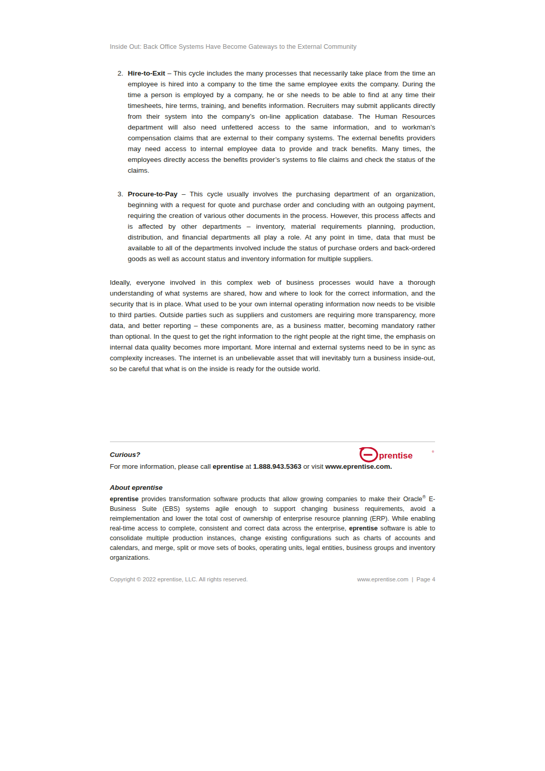Inside Out: Back Office Systems Have Become Gateways to the External Community
2. Hire-to-Exit – This cycle includes the many processes that necessarily take place from the time an employee is hired into a company to the time the same employee exits the company. During the time a person is employed by a company, he or she needs to be able to find at any time their timesheets, hire terms, training, and benefits information. Recruiters may submit applicants directly from their system into the company’s on-line application database. The Human Resources department will also need unfettered access to the same information, and to workman’s compensation claims that are external to their company systems. The external benefits providers may need access to internal employee data to provide and track benefits. Many times, the employees directly access the benefits provider’s systems to file claims and check the status of the claims.
3. Procure-to-Pay – This cycle usually involves the purchasing department of an organization, beginning with a request for quote and purchase order and concluding with an outgoing payment, requiring the creation of various other documents in the process. However, this process affects and is affected by other departments – inventory, material requirements planning, production, distribution, and financial departments all play a role. At any point in time, data that must be available to all of the departments involved include the status of purchase orders and back-ordered goods as well as account status and inventory information for multiple suppliers.
Ideally, everyone involved in this complex web of business processes would have a thorough understanding of what systems are shared, how and where to look for the correct information, and the security that is in place. What used to be your own internal operating information now needs to be visible to third parties. Outside parties such as suppliers and customers are requiring more transparency, more data, and better reporting – these components are, as a business matter, becoming mandatory rather than optional. In the quest to get the right information to the right people at the right time, the emphasis on internal data quality becomes more important. More internal and external systems need to be in sync as complexity increases. The internet is an unbelievable asset that will inevitably turn a business inside-out, so be careful that what is on the inside is ready for the outside world.
eprentise prentise ®
Curious?
For more information, please call eprentise at 1.888.943.5363 or visit www.eprentise.com.
About eprentise
eprentise provides transformation software products that allow growing companies to make their Oracle® E-Business Suite (EBS) systems agile enough to support changing business requirements, avoid a reimplementation and lower the total cost of ownership of enterprise resource planning (ERP). While enabling real-time access to complete, consistent and correct data across the enterprise, eprentise software is able to consolidate multiple production instances, change existing configurations such as charts of accounts and calendars, and merge, split or move sets of books, operating units, legal entities, business groups and inventory organizations.
Copyright © 2022 eprentise, LLC. All rights reserved.
www.eprentise.com | Page 4